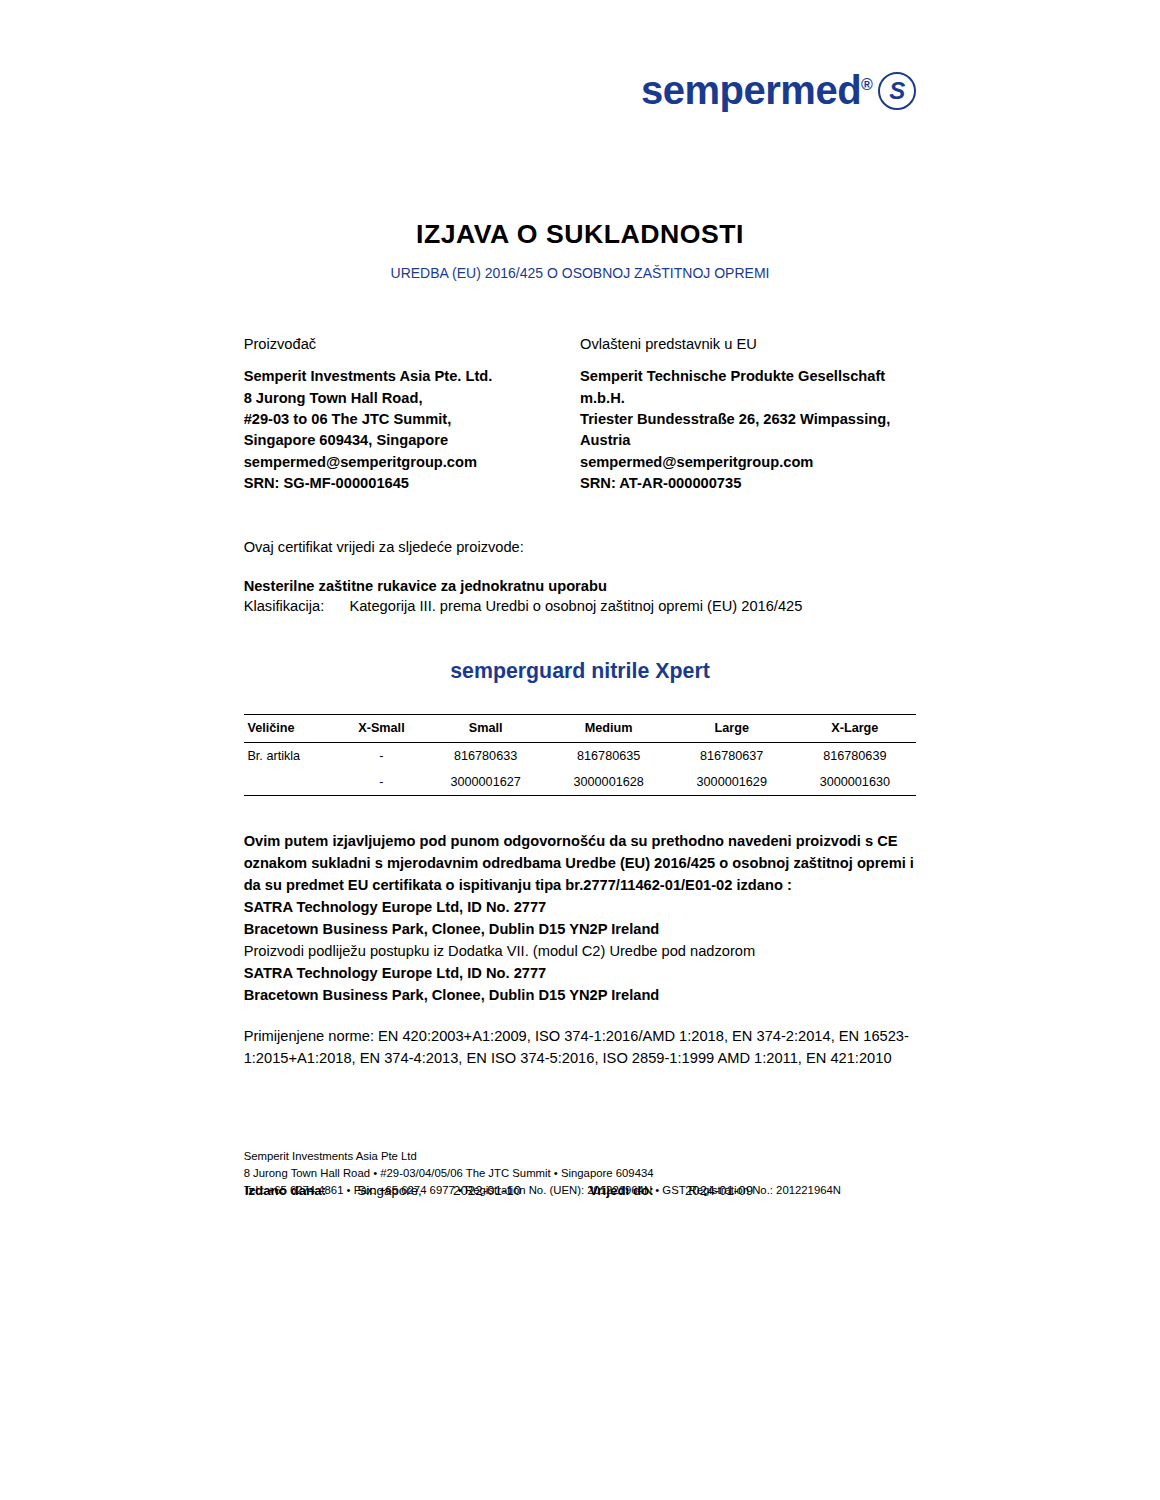sempermed®
IZJAVA O SUKLADNOSTI
UREDBA (EU) 2016/425 O OSOBNOJ ZAŠTITNOJ OPREMI
| Proizvođač | Ovlašteni predstavnik u EU |
| Semperit Investments Asia Pte. Ltd. 8 Jurong Town Hall Road, #29-03 to 06 The JTC Summit, Singapore 609434, Singapore sempermed@semperitgroup.com SRN: SG-MF-000001645 | Semperit Technische Produkte Gesellschaft m.b.H. Triester Bundesstraße 26, 2632 Wimpassing, Austria sempermed@semperitgroup.com SRN: AT-AR-000000735 |
Ovaj certifikat vrijedi za sljedeće proizvode:
Nesterilne zaštitne rukavice za jednokratnu uporabu
Klasifikacija: Kategorija III. prema Uredbi o osobnoj zaštitnoj opremi (EU) 2016/425
semperguard nitrile Xpert
| Veličine | X-Small | Small | Medium | Large | X-Large |
| --- | --- | --- | --- | --- | --- |
| Br. artikla | - | 816780633 | 816780635 | 816780637 | 816780639 |
| | - | 3000001627 | 3000001628 | 3000001629 | 3000001630 |
Ovim putem izjavljujemo pod punom odgovornošću da su prethodno navedeni proizvodi s CE oznakom sukladni s mjerodavnim odredbama Uredbe (EU) 2016/425 o osobnoj zaštitnoj opremi i da su predmet EU certifikata o ispitivanju tipa br.2777/11462-01/E01-02 izdano :
SATRA Technology Europe Ltd, ID No. 2777
Bracetown Business Park, Clonee, Dublin D15 YN2P Ireland
Proizvodi podliježu postupku iz Dodatka VII. (modul C2) Uredbe pod nadzorom
SATRA Technology Europe Ltd, ID No. 2777
Bracetown Business Park, Clonee, Dublin D15 YN2P Ireland
Primijenjene norme: EN 420:2003+A1:2009, ISO 374-1:2016/AMD 1:2018, EN 374-2:2014, EN 16523-1:2015+A1:2018, EN 374-4:2013, EN ISO 374-5:2016, ISO 2859-1:1999 AMD 1:2011, EN 421:2010
| Izdano dana: | Singapore, | 2022-01-10 | Vrijedi do: | 2024-01-09 |
Semperit Investments Asia Pte Ltd
8 Jurong Town Hall Road • #29-03/04/05/06 The JTC Summit • Singapore 609434
Tel.: +65 6274 4861 • Fax: +65 6274 6977 • Registration No. (UEN): 201221964N • GST Registration No.: 201221964N